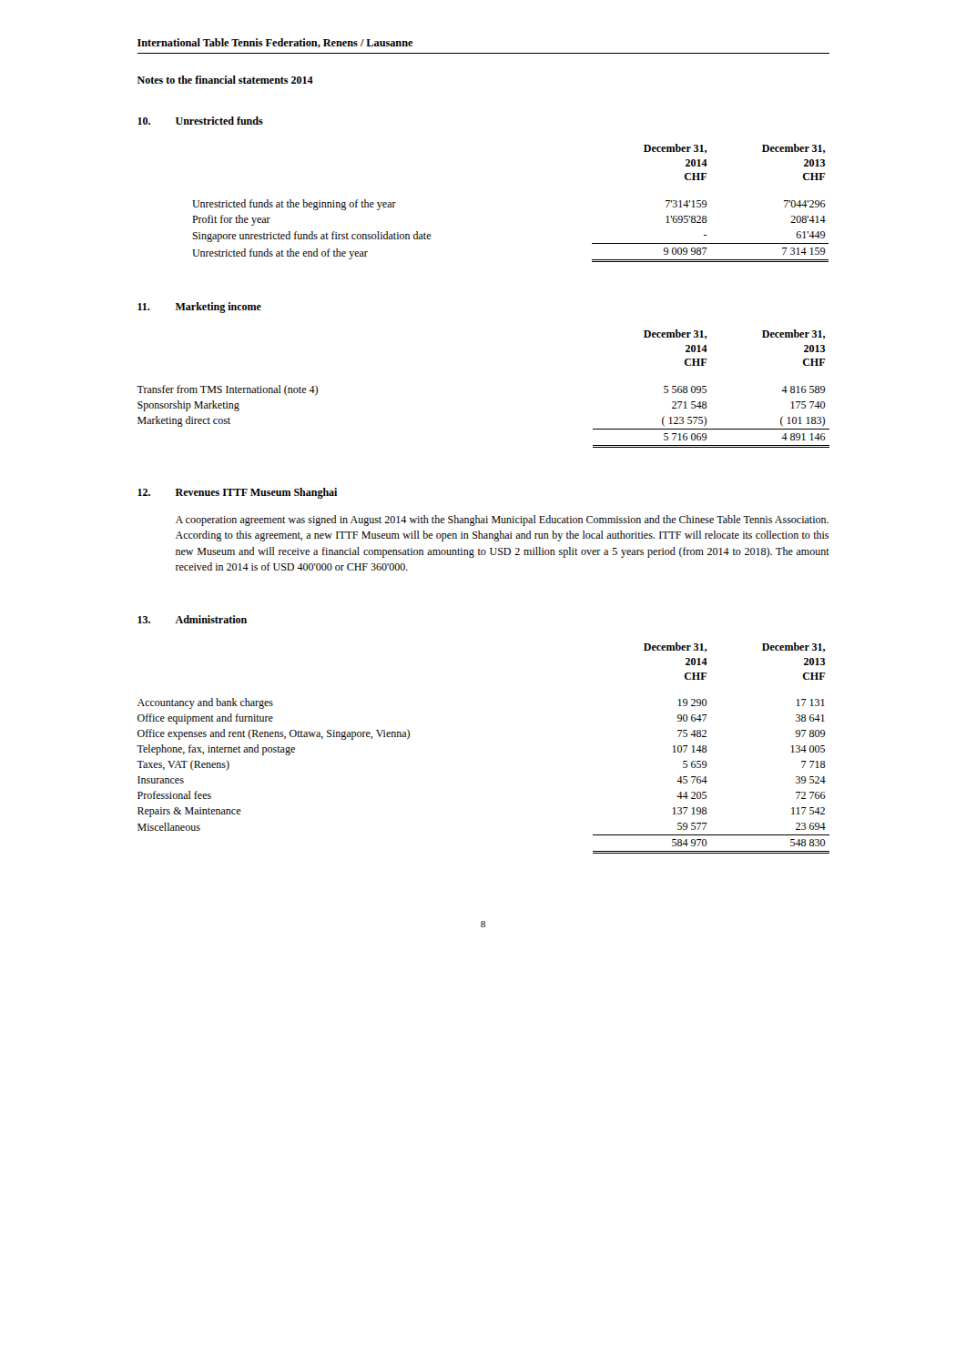International Table Tennis Federation, Renens / Lausanne
Notes to the financial statements 2014
10. Unrestricted funds
| | December 31, 2014 CHF | December 31, 2013 CHF |
| --- | --- | --- |
| Unrestricted funds at the beginning of the year | 7'314'159 | 7'044'296 |
| Profit for the year | 1'695'828 | 208'414 |
| Singapore unrestricted funds at first consolidation date | - | 61'449 |
| Unrestricted funds at the end of the year | 9 009 987 | 7 314 159 |
11. Marketing income
| | December 31, 2014 CHF | December 31, 2013 CHF |
| --- | --- | --- |
| Transfer from TMS International (note 4) | 5 568 095 | 4 816 589 |
| Sponsorship Marketing | 271 548 | 175 740 |
| Marketing direct cost | ( 123 575) | ( 101 183) |
| | 5 716 069 | 4 891 146 |
12. Revenues ITTF Museum Shanghai
A cooperation agreement was signed in August 2014 with the Shanghai Municipal Education Commission and the Chinese Table Tennis Association. According to this agreement, a new ITTF Museum will be open in Shanghai and run by the local authorities. ITTF will relocate its collection to this new Museum and will receive a financial compensation amounting to USD 2 million split over a 5 years period (from 2014 to 2018). The amount received in 2014 is of USD 400'000 or CHF 360'000.
13. Administration
| | December 31, 2014 CHF | December 31, 2013 CHF |
| --- | --- | --- |
| Accountancy and bank charges | 19 290 | 17 131 |
| Office equipment and furniture | 90 647 | 38 641 |
| Office expenses and rent (Renens, Ottawa, Singapore, Vienna) | 75 482 | 97 809 |
| Telephone, fax, internet and postage | 107 148 | 134 005 |
| Taxes, VAT (Renens) | 5 659 | 7 718 |
| Insurances | 45 764 | 39 524 |
| Professional fees | 44 205 | 72 766 |
| Repairs & Maintenance | 137 198 | 117 542 |
| Miscellaneous | 59 577 | 23 694 |
| | 584 970 | 548 830 |
8